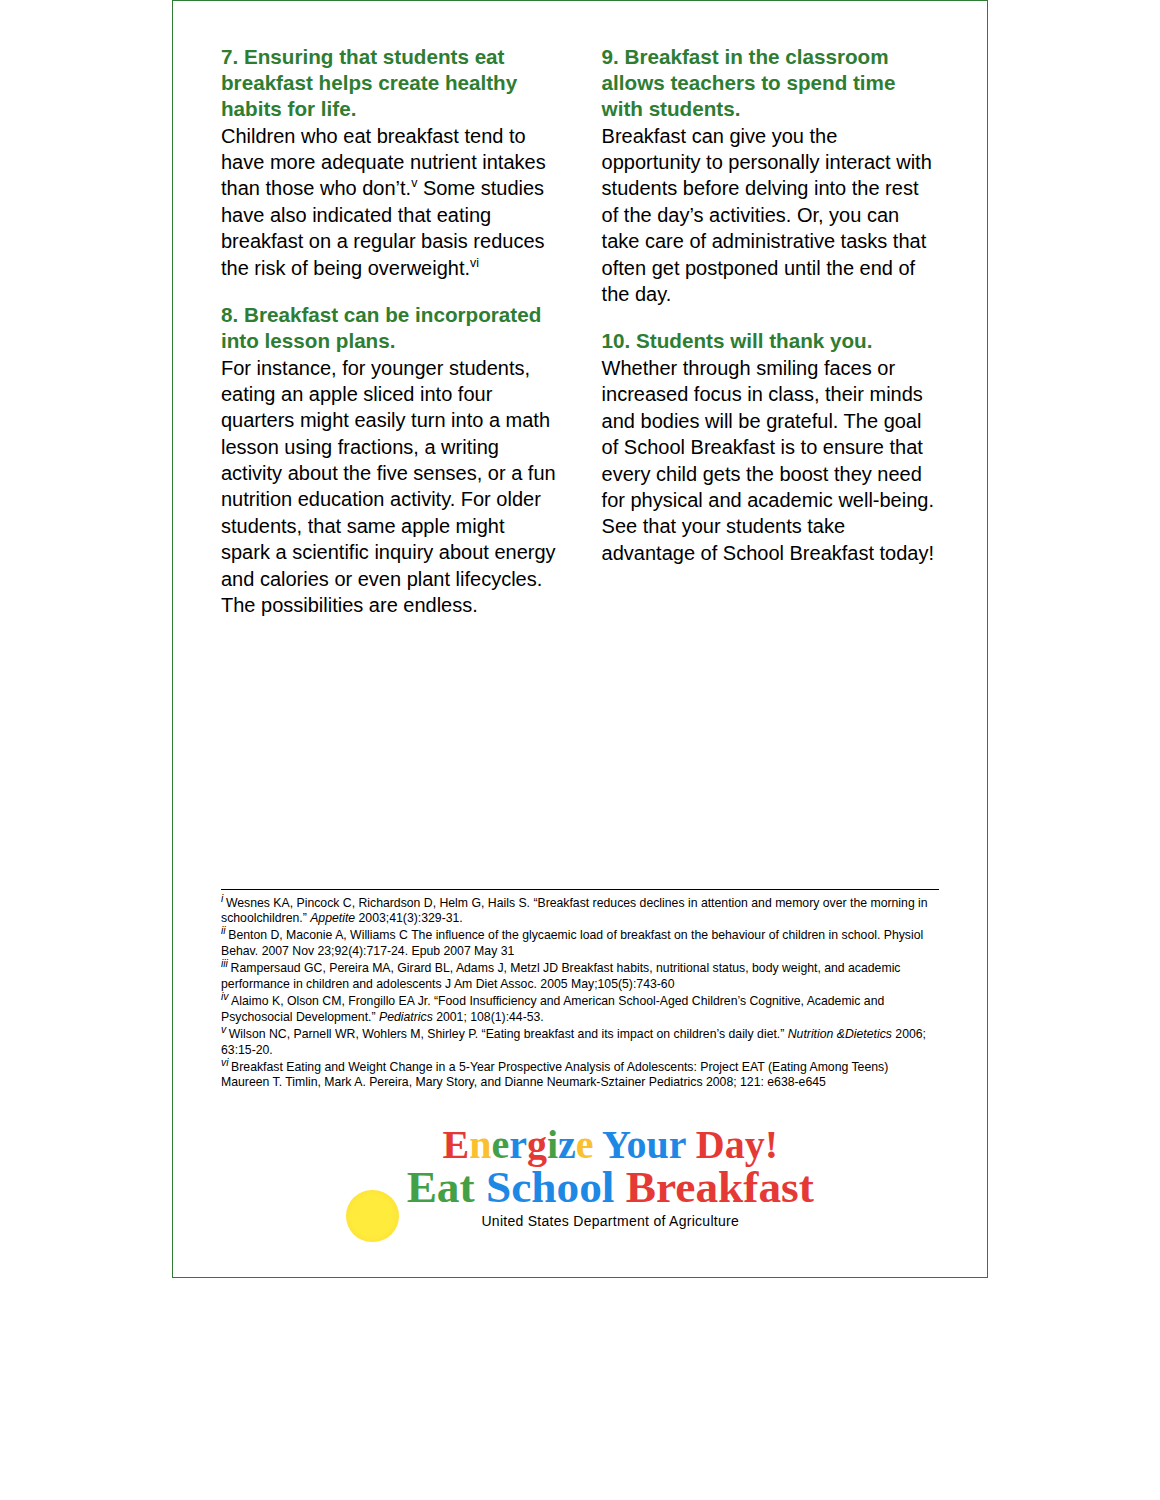7. Ensuring that students eat breakfast helps create healthy habits for life.
Children who eat breakfast tend to have more adequate nutrient intakes than those who don’t.v Some studies have also indicated that eating breakfast on a regular basis reduces the risk of being overweight.vi
8. Breakfast can be incorporated into lesson plans.
For instance, for younger students, eating an apple sliced into four quarters might easily turn into a math lesson using fractions, a writing activity about the five senses, or a fun nutrition education activity. For older students, that same apple might spark a scientific inquiry about energy and calories or even plant lifecycles. The possibilities are endless.
9. Breakfast in the classroom allows teachers to spend time with students.
Breakfast can give you the opportunity to personally interact with students before delving into the rest of the day’s activities. Or, you can take care of administrative tasks that often get postponed until the end of the day.
10. Students will thank you.
Whether through smiling faces or increased focus in class, their minds and bodies will be grateful. The goal of School Breakfast is to ensure that every child gets the boost they need for physical and academic well-being. See that your students take advantage of School Breakfast today!
i Wesnes KA, Pincock C, Richardson D, Helm G, Hails S. “Breakfast reduces declines in attention and memory over the morning in schoolchildren.” Appetite 2003;41(3):329-31.
ii Benton D, Maconie A, Williams C The influence of the glycaemic load of breakfast on the behaviour of children in school. Physiol Behav. 2007 Nov 23;92(4):717-24. Epub 2007 May 31
iii Rampersaud GC, Pereira MA, Girard BL, Adams J, Metzl JD Breakfast habits, nutritional status, body weight, and academic performance in children and adolescents J Am Diet Assoc. 2005 May;105(5):743-60
iv Alaimo K, Olson CM, Frongillo EA Jr. “Food Insufficiency and American School-Aged Children’s Cognitive, Academic and Psychosocial Development.” Pediatrics 2001; 108(1):44-53.
v Wilson NC, Parnell WR, Wohlers M, Shirley P. “Eating breakfast and its impact on children’s daily diet.” Nutrition &Dietetics 2006; 63:15-20.
vi Breakfast Eating and Weight Change in a 5-Year Prospective Analysis of Adolescents: Project EAT (Eating Among Teens) Maureen T. Timlin, Mark A. Pereira, Mary Story, and Dianne Neumark-Sztainer Pediatrics 2008; 121: e638-e645
Energize Your Day!
Eat School Breakfast
United States Department of Agriculture